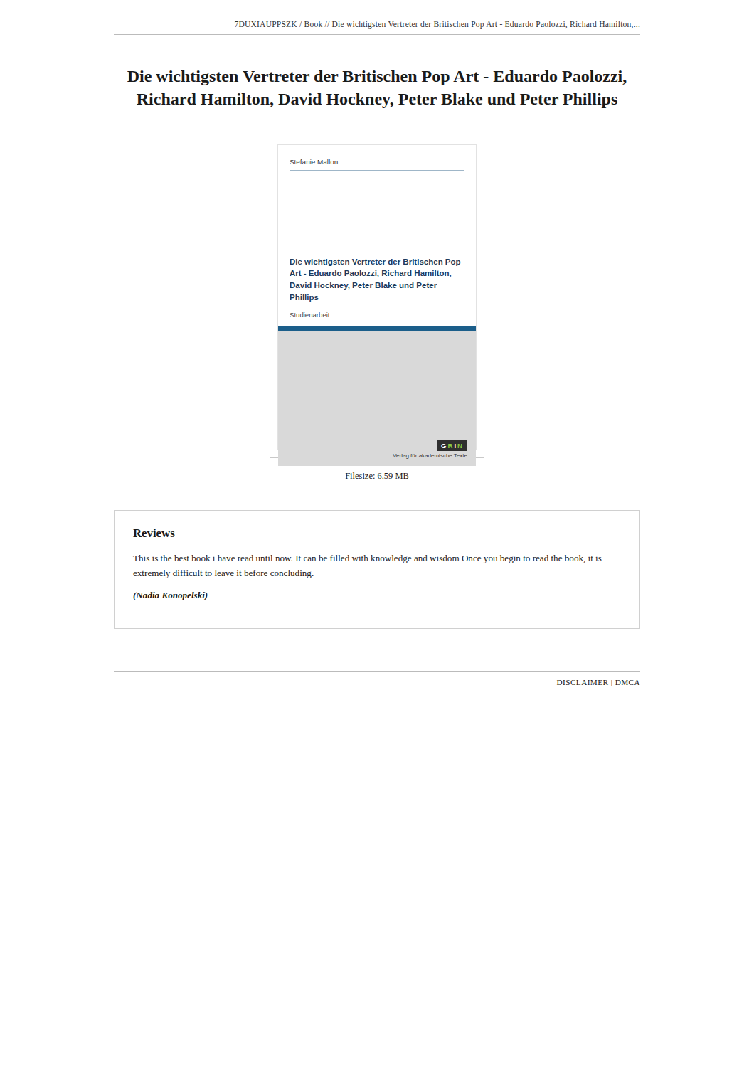7DUXIAUPPSZK / Book // Die wichtigsten Vertreter der Britischen Pop Art - Eduardo Paolozzi, Richard Hamilton,...
Die wichtigsten Vertreter der Britischen Pop Art - Eduardo Paolozzi, Richard Hamilton, David Hockney, Peter Blake und Peter Phillips
Stefanie Mallon
Die wichtigsten Vertreter der Britischen Pop Art - Eduardo Paolozzi, Richard Hamilton, David Hockney, Peter Blake und Peter Phillips
Studienarbeit
GRIN Verlag für akademische Texte
Filesize: 6.59 MB
Reviews
This is the best book i have read until now. It can be filled with knowledge and wisdom Once you begin to read the book, it is extremely difficult to leave it before concluding.
(Nadia Konopelski)
DISCLAIMER | DMCA